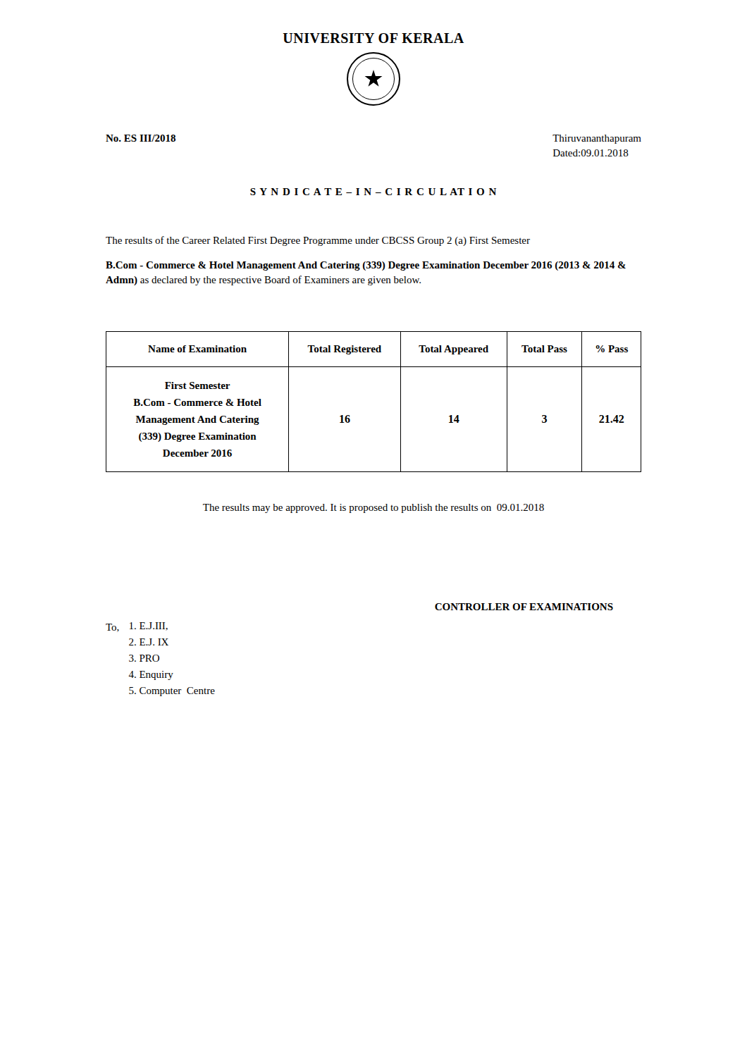UNIVERSITY OF KERALA
No. ES III/2018
Thiruvananthapuram
Dated:09.01.2018
S Y N D I C A T E – I N – C I R C U L AT I O N
The results of the Career Related First Degree Programme under CBCSS Group 2 (a) First Semester
B.Com - Commerce & Hotel Management And Catering (339) Degree Examination December 2016 (2013 & 2014 & Admn) as declared by the respective Board of Examiners are given below.
| Name of Examination | Total Registered | Total Appeared | Total Pass | % Pass |
| --- | --- | --- | --- | --- |
| First Semester B.Com - Commerce & Hotel Management And Catering (339) Degree Examination December 2016 | 16 | 14 | 3 | 21.42 |
The results may be approved. It is proposed to publish the results on 09.01.2018
CONTROLLER OF EXAMINATIONS
To,
E.J.III,
E.J. IX
PRO
Enquiry
Computer Centre